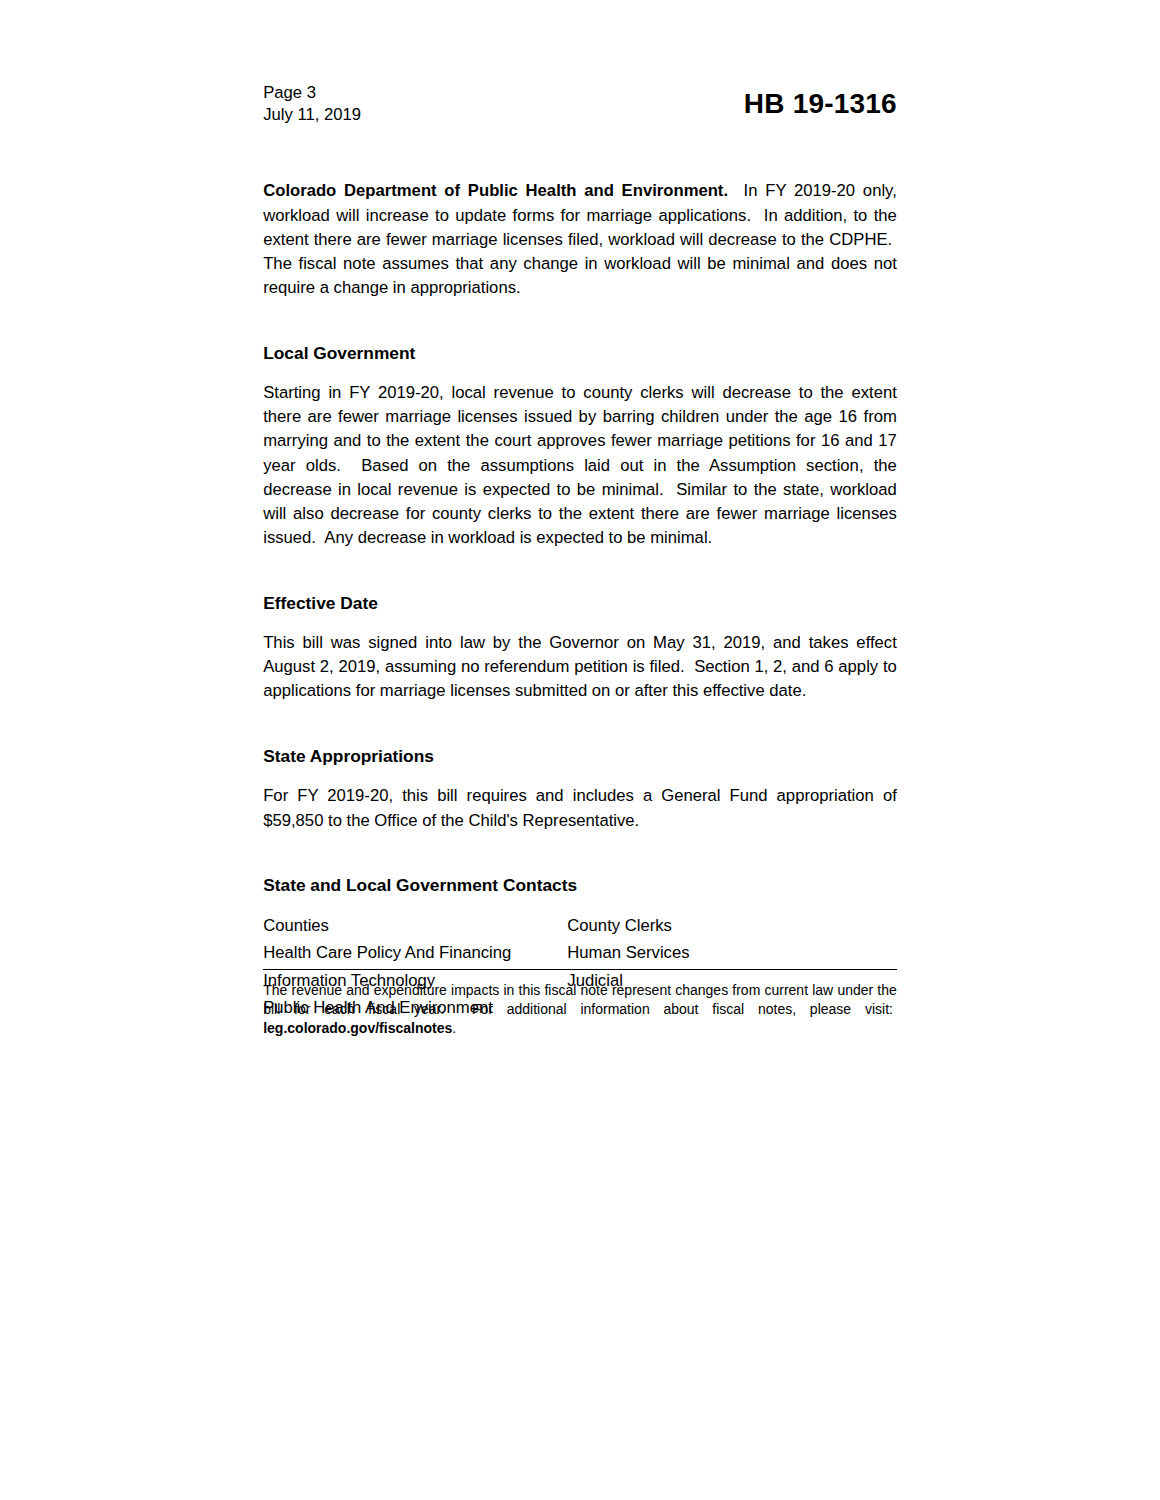Page 3 July 11, 2019
HB 19-1316
Colorado Department of Public Health and Environment. In FY 2019-20 only, workload will increase to update forms for marriage applications. In addition, to the extent there are fewer marriage licenses filed, workload will decrease to the CDPHE. The fiscal note assumes that any change in workload will be minimal and does not require a change in appropriations.
Local Government
Starting in FY 2019-20, local revenue to county clerks will decrease to the extent there are fewer marriage licenses issued by barring children under the age 16 from marrying and to the extent the court approves fewer marriage petitions for 16 and 17 year olds. Based on the assumptions laid out in the Assumption section, the decrease in local revenue is expected to be minimal. Similar to the state, workload will also decrease for county clerks to the extent there are fewer marriage licenses issued. Any decrease in workload is expected to be minimal.
Effective Date
This bill was signed into law by the Governor on May 31, 2019, and takes effect August 2, 2019, assuming no referendum petition is filed. Section 1, 2, and 6 apply to applications for marriage licenses submitted on or after this effective date.
State Appropriations
For FY 2019-20, this bill requires and includes a General Fund appropriation of $59,850 to the Office of the Child's Representative.
State and Local Government Contacts
| Counties | County Clerks |
| Health Care Policy And Financing | Human Services |
| Information Technology | Judicial |
| Public Health And Environment | |
The revenue and expenditure impacts in this fiscal note represent changes from current law under the bill for each fiscal year. For additional information about fiscal notes, please visit: leg.colorado.gov/fiscalnotes.